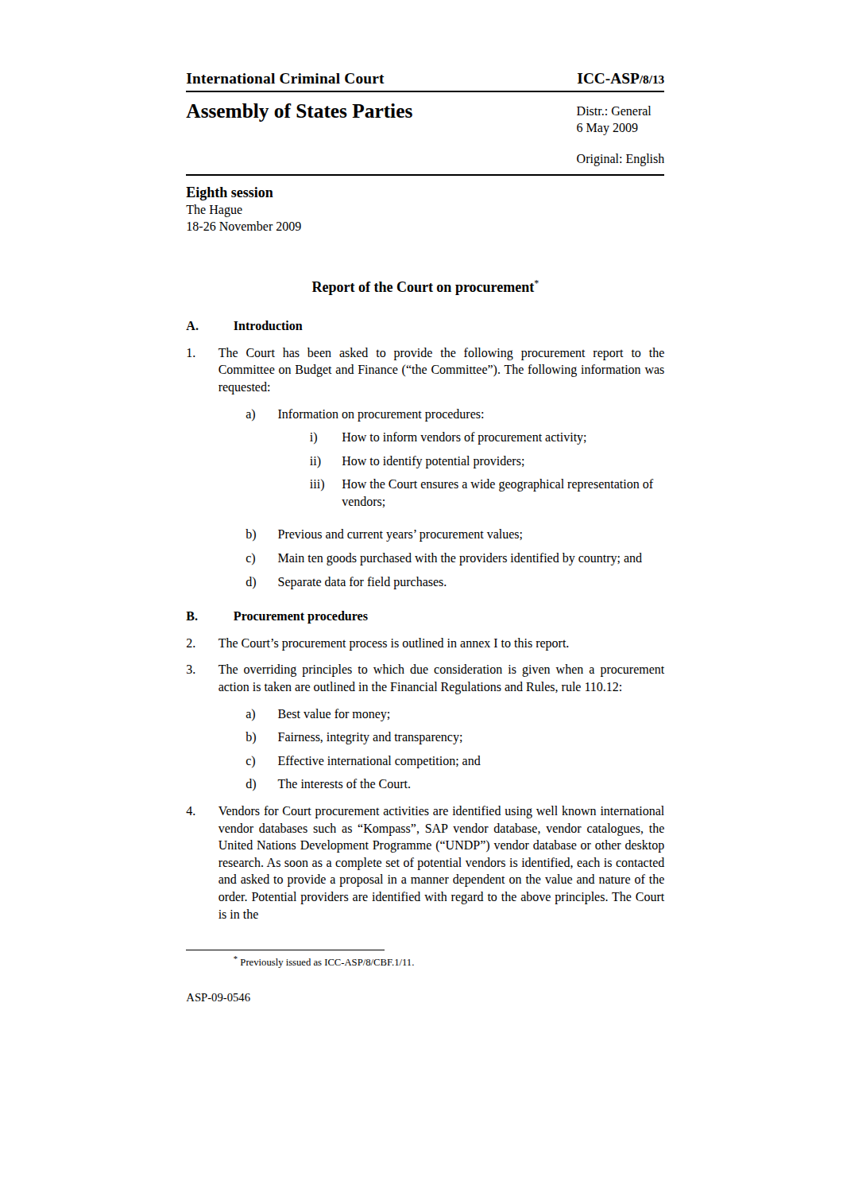International Criminal Court
ICC-ASP/8/13
Assembly of States Parties
Distr.: General
6 May 2009
Original: English
Eighth session
The Hague
18-26 November 2009
Report of the Court on procurement*
A. Introduction
1. The Court has been asked to provide the following procurement report to the Committee on Budget and Finance (“the Committee”). The following information was requested:
a) Information on procurement procedures:
i) How to inform vendors of procurement activity;
ii) How to identify potential providers;
iii) How the Court ensures a wide geographical representation of vendors;
b) Previous and current years’ procurement values;
c) Main ten goods purchased with the providers identified by country; and
d) Separate data for field purchases.
B. Procurement procedures
2. The Court’s procurement process is outlined in annex I to this report.
3. The overriding principles to which due consideration is given when a procurement action is taken are outlined in the Financial Regulations and Rules, rule 110.12:
a) Best value for money;
b) Fairness, integrity and transparency;
c) Effective international competition; and
d) The interests of the Court.
4. Vendors for Court procurement activities are identified using well known international vendor databases such as “Kompass”, SAP vendor database, vendor catalogues, the United Nations Development Programme (“UNDP”) vendor database or other desktop research. As soon as a complete set of potential vendors is identified, each is contacted and asked to provide a proposal in a manner dependent on the value and nature of the order. Potential providers are identified with regard to the above principles. The Court is in the
* Previously issued as ICC-ASP/8/CBF.1/11.
ASP-09-0546